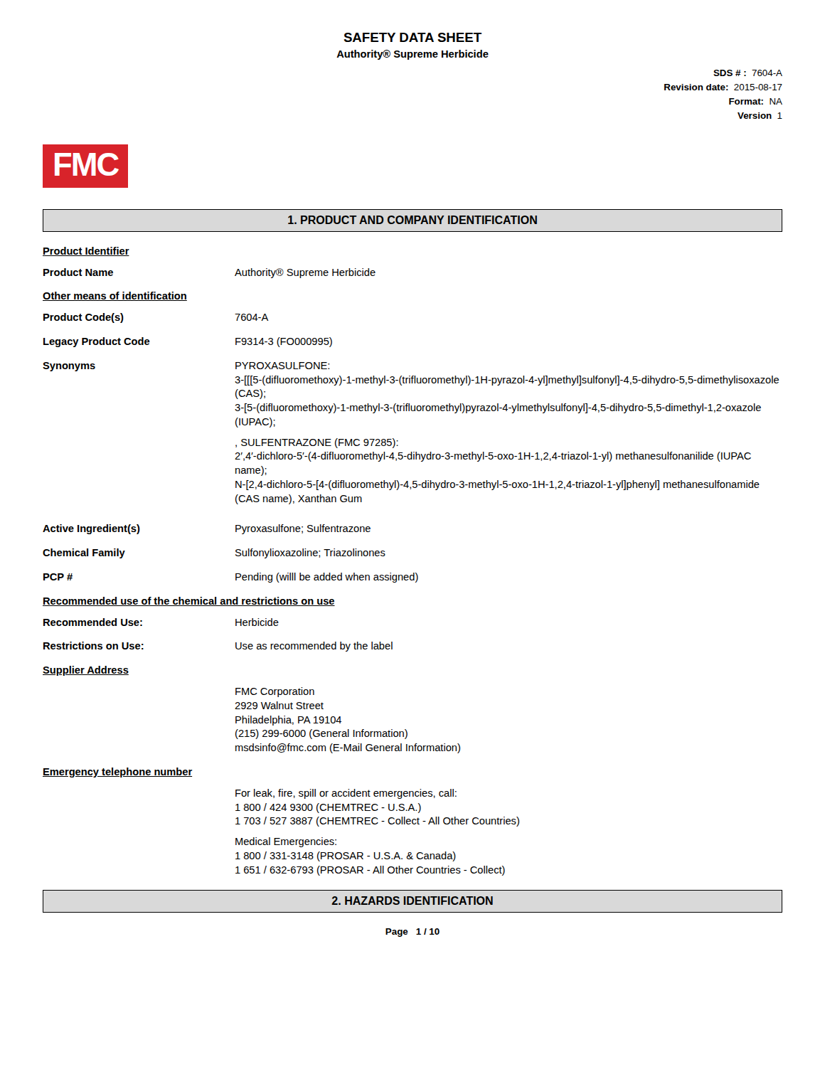SAFETY DATA SHEET
Authority® Supreme Herbicide
SDS # : 7604-A
Revision date: 2015-08-17
Format: NA
Version 1
FMC
1. PRODUCT AND COMPANY IDENTIFICATION
Product Identifier
| Product Name | Authority® Supreme Herbicide |
Other means of identification
| Product Code(s) | 7604-A |
| Legacy Product Code | F9314-3 (FO000995) |
| Synonyms | PYROXASULFONE: 3-[[[5-(difluoromethoxy)-1-methyl-3-(trifluoromethyl)-1H-pyrazol-4-yl]methyl]sulfonyl]-4,5-dihydro-5,5-dimethylisoxazole (CAS); 3-[5-(difluoromethoxy)-1-methyl-3-(trifluoromethyl)pyrazol-4-ylmethylsulfonyl]-4,5-dihydro-5,5-dimethyl-1,2-oxazole (IUPAC); , SULFENTRAZONE (FMC 97285): 2′,4′-dichloro-5′-(4-difluoromethyl-4,5-dihydro-3-methyl-5-oxo-1H-1,2,4-triazol-1-yl) methanesulfonanilide (IUPAC name); N-[2,4-dichloro-5-[4-(difluoromethyl)-4,5-dihydro-3-methyl-5-oxo-1H-1,2,4-triazol-1-yl]phenyl] methanesulfonamide (CAS name), Xanthan Gum |
| Active Ingredient(s) | Pyroxasulfone; Sulfentrazone |
| Chemical Family | Sulfonylioxazoline; Triazolinones |
| PCP # | Pending (willl be added when assigned) |
Recommended use of the chemical and restrictions on use
| Recommended Use: | Herbicide |
| Restrictions on Use: | Use as recommended by the label |
Supplier Address
FMC Corporation
2929 Walnut Street
Philadelphia, PA 19104
(215) 299-6000 (General Information)
msdsinfo@fmc.com (E-Mail General Information)
Emergency telephone number
For leak, fire, spill or accident emergencies, call:
1 800 / 424 9300 (CHEMTREC - U.S.A.)
1 703 / 527 3887 (CHEMTREC - Collect - All Other Countries)
Medical Emergencies:
1 800 / 331-3148 (PROSAR - U.S.A. & Canada)
1 651 / 632-6793 (PROSAR - All Other Countries - Collect)
2. HAZARDS IDENTIFICATION
Page 1 / 10